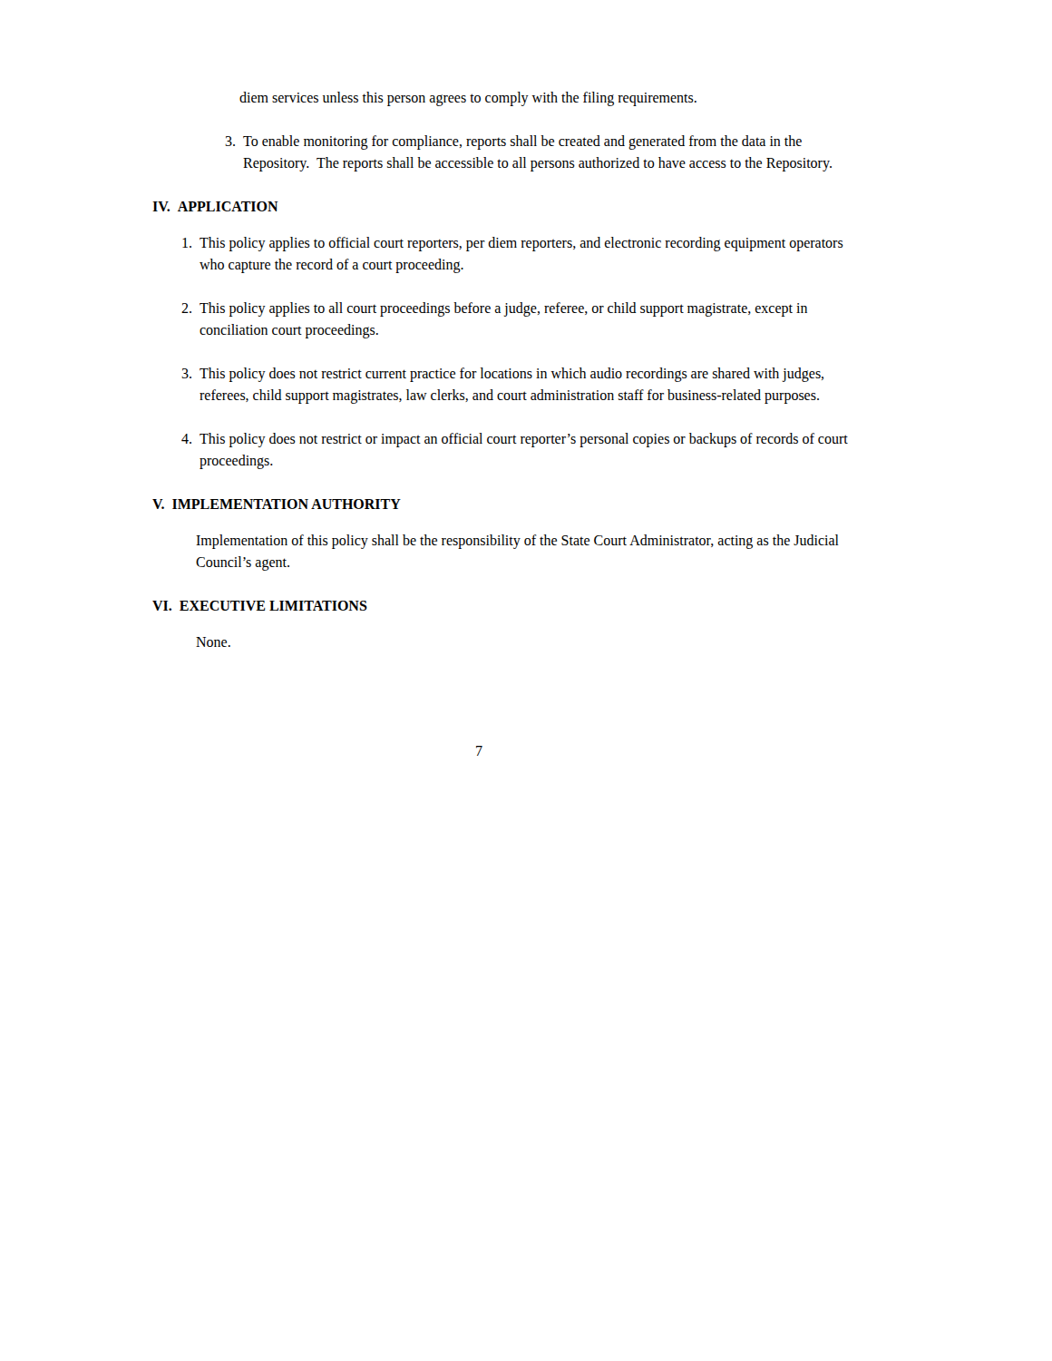diem services unless this person agrees to comply with the filing requirements.
To enable monitoring for compliance, reports shall be created and generated from the data in the Repository. The reports shall be accessible to all persons authorized to have access to the Repository.
IV. APPLICATION
This policy applies to official court reporters, per diem reporters, and electronic recording equipment operators who capture the record of a court proceeding.
This policy applies to all court proceedings before a judge, referee, or child support magistrate, except in conciliation court proceedings.
This policy does not restrict current practice for locations in which audio recordings are shared with judges, referees, child support magistrates, law clerks, and court administration staff for business-related purposes.
This policy does not restrict or impact an official court reporter’s personal copies or backups of records of court proceedings.
V. IMPLEMENTATION AUTHORITY
Implementation of this policy shall be the responsibility of the State Court Administrator, acting as the Judicial Council’s agent.
VI. EXECUTIVE LIMITATIONS
None.
7